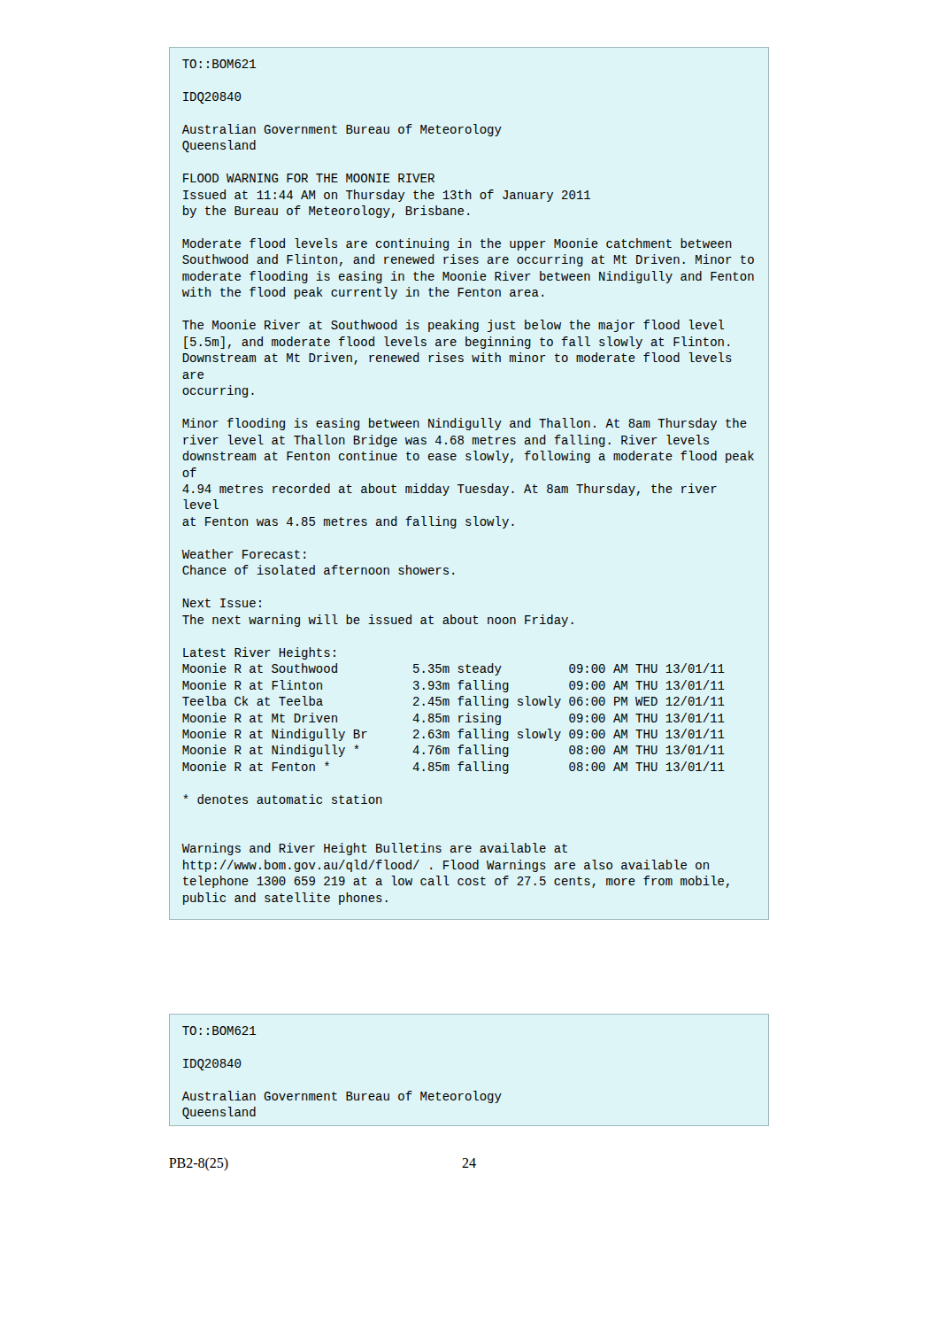TO::BOM621 IDQ20840 Australian Government Bureau of Meteorology Queensland FLOOD WARNING FOR THE MOONIE RIVER Issued at 11:44 AM on Thursday the 13th of January 2011 by the Bureau of Meteorology, Brisbane. Moderate flood levels are continuing in the upper Moonie catchment between Southwood and Flinton, and renewed rises are occurring at Mt Driven. Minor to moderate flooding is easing in the Moonie River between Nindigully and Fenton with the flood peak currently in the Fenton area. The Moonie River at Southwood is peaking just below the major flood level [5.5m], and moderate flood levels are beginning to fall slowly at Flinton. Downstream at Mt Driven, renewed rises with minor to moderate flood levels are occurring. Minor flooding is easing between Nindigully and Thallon. At 8am Thursday the river level at Thallon Bridge was 4.68 metres and falling. River levels downstream at Fenton continue to ease slowly, following a moderate flood peak of 4.94 metres recorded at about midday Tuesday. At 8am Thursday, the river level at Fenton was 4.85 metres and falling slowly. Weather Forecast: Chance of isolated afternoon showers. Next Issue: The next warning will be issued at about noon Friday. Latest River Heights: Moonie R at Southwood 5.35m steady 09:00 AM THU 13/01/11 Moonie R at Flinton 3.93m falling 09:00 AM THU 13/01/11 Teelba Ck at Teelba 2.45m falling slowly 06:00 PM WED 12/01/11 Moonie R at Mt Driven 4.85m rising 09:00 AM THU 13/01/11 Moonie R at Nindigully Br 2.63m falling slowly 09:00 AM THU 13/01/11 Moonie R at Nindigully * 4.76m falling 08:00 AM THU 13/01/11 Moonie R at Fenton * 4.85m falling 08:00 AM THU 13/01/11 * denotes automatic station Warnings and River Height Bulletins are available at http://www.bom.gov.au/qld/flood/ . Flood Warnings are also available on telephone 1300 659 219 at a low call cost of 27.5 cents, more from mobile, public and satellite phones.
TO::BOM621 IDQ20840 Australian Government Bureau of Meteorology Queensland
PB2-8(25) 24